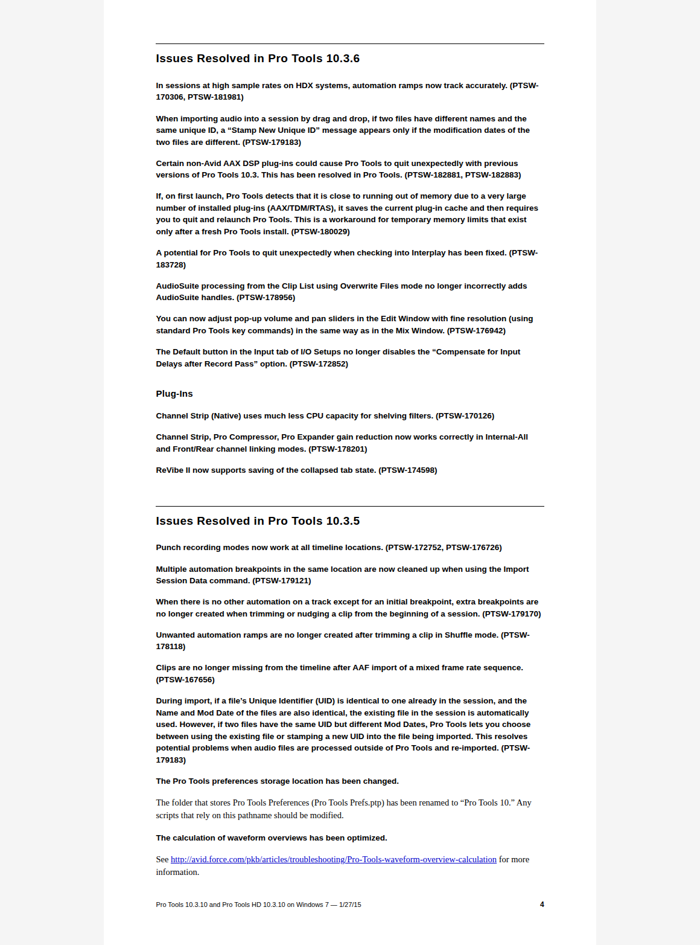Issues Resolved in Pro Tools 10.3.6
In sessions at high sample rates on HDX systems, automation ramps now track accurately. (PTSW-170306, PTSW-181981)
When importing audio into a session by drag and drop, if two files have different names and the same unique ID, a “Stamp New Unique ID” message appears only if the modification dates of the two files are different. (PTSW-179183)
Certain non-Avid AAX DSP plug-ins could cause Pro Tools to quit unexpectedly with previous versions of Pro Tools 10.3. This has been resolved in Pro Tools. (PTSW-182881, PTSW-182883)
If, on first launch, Pro Tools detects that it is close to running out of memory due to a very large number of installed plug-ins (AAX/TDM/RTAS), it saves the current plug-in cache and then requires you to quit and relaunch Pro Tools. This is a workaround for temporary memory limits that exist only after a fresh Pro Tools install. (PTSW-180029)
A potential for Pro Tools to quit unexpectedly when checking into Interplay has been fixed. (PTSW-183728)
AudioSuite processing from the Clip List using Overwrite Files mode no longer incorrectly adds AudioSuite handles. (PTSW-178956)
You can now adjust pop-up volume and pan sliders in the Edit Window with fine resolution (using standard Pro Tools key commands) in the same way as in the Mix Window. (PTSW-176942)
The Default button in the Input tab of I/O Setups no longer disables the “Compensate for Input Delays after Record Pass” option. (PTSW-172852)
Plug-Ins
Channel Strip (Native) uses much less CPU capacity for shelving filters. (PTSW-170126)
Channel Strip, Pro Compressor, Pro Expander gain reduction now works correctly in Internal-All and Front/Rear channel linking modes. (PTSW-178201)
ReVibe II now supports saving of the collapsed tab state. (PTSW-174598)
Issues Resolved in Pro Tools 10.3.5
Punch recording modes now work at all timeline locations. (PTSW-172752, PTSW-176726)
Multiple automation breakpoints in the same location are now cleaned up when using the Import Session Data command. (PTSW-179121)
When there is no other automation on a track except for an initial breakpoint, extra breakpoints are no longer created when trimming or nudging a clip from the beginning of a session. (PTSW-179170)
Unwanted automation ramps are no longer created after trimming a clip in Shuffle mode. (PTSW-178118)
Clips are no longer missing from the timeline after AAF import of a mixed frame rate sequence. (PTSW-167656)
During import, if a file’s Unique Identifier (UID) is identical to one already in the session, and the Name and Mod Date of the files are also identical, the existing file in the session is automatically used. However, if two files have the same UID but different Mod Dates, Pro Tools lets you choose between using the existing file or stamping a new UID into the file being imported. This resolves potential problems when audio files are processed outside of Pro Tools and re-imported. (PTSW-179183)
The Pro Tools preferences storage location has been changed.
The folder that stores Pro Tools Preferences (Pro Tools Prefs.ptp) has been renamed to “Pro Tools 10.” Any scripts that rely on this pathname should be modified.
The calculation of waveform overviews has been optimized.
See http://avid.force.com/pkb/articles/troubleshooting/Pro-Tools-waveform-overview-calculation for more information.
Pro Tools 10.3.10 and Pro Tools HD 10.3.10 on Windows 7 — 1/27/15 4